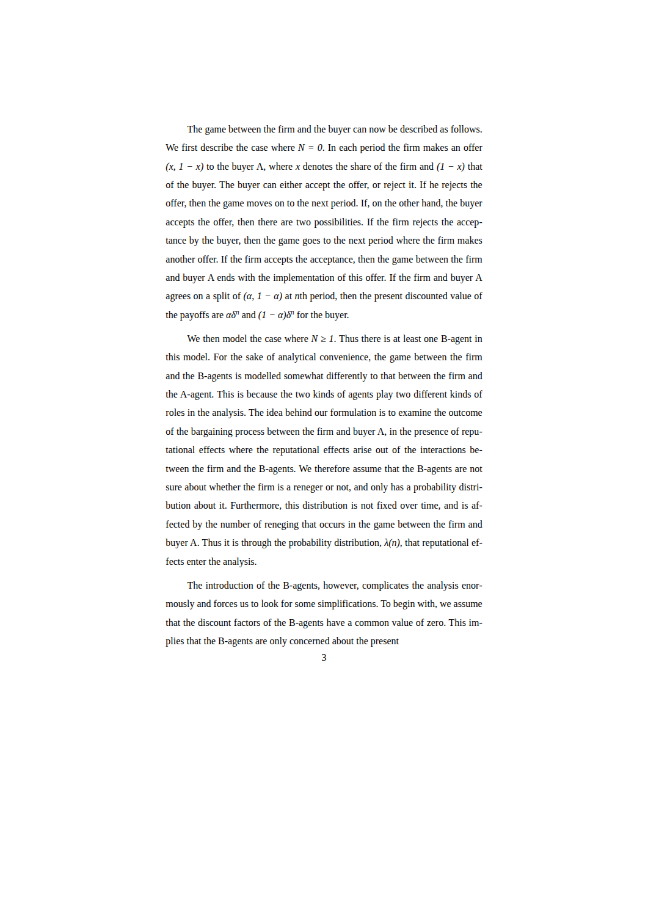The game between the firm and the buyer can now be described as follows. We first describe the case where N = 0. In each period the firm makes an offer (x, 1 − x) to the buyer A, where x denotes the share of the firm and (1 − x) that of the buyer. The buyer can either accept the offer, or reject it. If he rejects the offer, then the game moves on to the next period. If, on the other hand, the buyer accepts the offer, then there are two possibilities. If the firm rejects the acceptance by the buyer, then the game goes to the next period where the firm makes another offer. If the firm accepts the acceptance, then the game between the firm and buyer A ends with the implementation of this offer. If the firm and buyer A agrees on a split of (α, 1 − α) at nth period, then the present discounted value of the payoffs are αδn and (1 − α)δn for the buyer.
We then model the case where N ≥ 1. Thus there is at least one B-agent in this model. For the sake of analytical convenience, the game between the firm and the B-agents is modelled somewhat differently to that between the firm and the A-agent. This is because the two kinds of agents play two different kinds of roles in the analysis. The idea behind our formulation is to examine the outcome of the bargaining process between the firm and buyer A, in the presence of reputational effects where the reputational effects arise out of the interactions between the firm and the B-agents. We therefore assume that the B-agents are not sure about whether the firm is a reneger or not, and only has a probability distribution about it. Furthermore, this distribution is not fixed over time, and is affected by the number of reneging that occurs in the game between the firm and buyer A. Thus it is through the probability distribution, λ(n), that reputational effects enter the analysis.
The introduction of the B-agents, however, complicates the analysis enormously and forces us to look for some simplifications. To begin with, we assume that the discount factors of the B-agents have a common value of zero. This implies that the B-agents are only concerned about the present
3